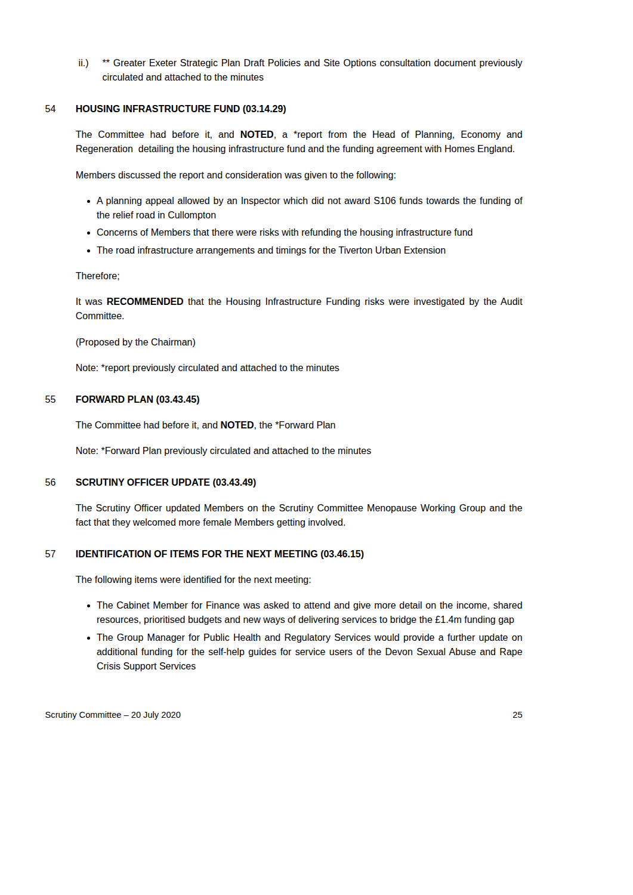ii.)
** Greater Exeter Strategic Plan Draft Policies and Site Options consultation document previously circulated and attached to the minutes
54
HOUSING INFRASTRUCTURE FUND (03.14.29)
The Committee had before it, and NOTED, a *report from the Head of Planning, Economy and Regeneration detailing the housing infrastructure fund and the funding agreement with Homes England.
Members discussed the report and consideration was given to the following:
A planning appeal allowed by an Inspector which did not award S106 funds towards the funding of the relief road in Cullompton
Concerns of Members that there were risks with refunding the housing infrastructure fund
The road infrastructure arrangements and timings for the Tiverton Urban Extension
Therefore;
It was RECOMMENDED that the Housing Infrastructure Funding risks were investigated by the Audit Committee.
(Proposed by the Chairman)
Note: *report previously circulated and attached to the minutes
55
FORWARD PLAN (03.43.45)
The Committee had before it, and NOTED, the *Forward Plan
Note: *Forward Plan previously circulated and attached to the minutes
56
SCRUTINY OFFICER UPDATE (03.43.49)
The Scrutiny Officer updated Members on the Scrutiny Committee Menopause Working Group and the fact that they welcomed more female Members getting involved.
57
IDENTIFICATION OF ITEMS FOR THE NEXT MEETING (03.46.15)
The following items were identified for the next meeting:
The Cabinet Member for Finance was asked to attend and give more detail on the income, shared resources, prioritised budgets and new ways of delivering services to bridge the £1.4m funding gap
The Group Manager for Public Health and Regulatory Services would provide a further update on additional funding for the self-help guides for service users of the Devon Sexual Abuse and Rape Crisis Support Services
Scrutiny Committee – 20 July 2020
25